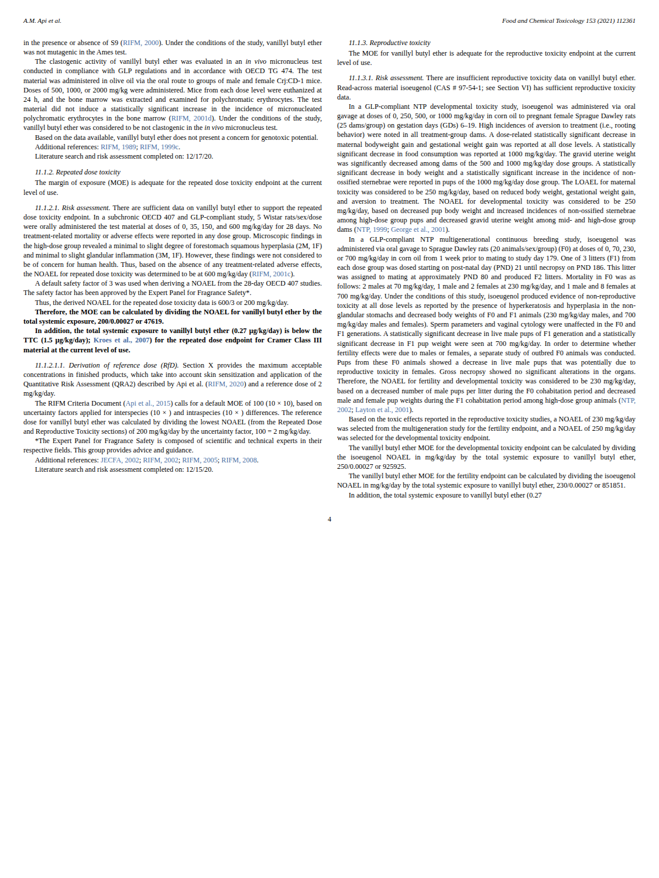A.M. Api et al.
Food and Chemical Toxicology 153 (2021) 112361
in the presence or absence of S9 (RIFM, 2000). Under the conditions of the study, vanillyl butyl ether was not mutagenic in the Ames test.
The clastogenic activity of vanillyl butyl ether was evaluated in an in vivo micronucleus test conducted in compliance with GLP regulations and in accordance with OECD TG 474. The test material was administered in olive oil via the oral route to groups of male and female Crj:CD-1 mice. Doses of 500, 1000, or 2000 mg/kg were administered. Mice from each dose level were euthanized at 24 h, and the bone marrow was extracted and examined for polychromatic erythrocytes. The test material did not induce a statistically significant increase in the incidence of micronucleated polychromatic erythrocytes in the bone marrow (RIFM, 2001d). Under the conditions of the study, vanillyl butyl ether was considered to be not clastogenic in the in vivo micronucleus test.
Based on the data available, vanillyl butyl ether does not present a concern for genotoxic potential.
Additional references: RIFM, 1989; RIFM, 1999c.
Literature search and risk assessment completed on: 12/17/20.
11.1.2. Repeated dose toxicity
The margin of exposure (MOE) is adequate for the repeated dose toxicity endpoint at the current level of use.
11.1.2.1. Risk assessment. There are sufficient data on vanillyl butyl ether to support the repeated dose toxicity endpoint. In a subchronic OECD 407 and GLP-compliant study, 5 Wistar rats/sex/dose were orally administered the test material at doses of 0, 35, 150, and 600 mg/kg/day for 28 days. No treatment-related mortality or adverse effects were reported in any dose group. Microscopic findings in the high-dose group revealed a minimal to slight degree of forestomach squamous hyperplasia (2M, 1F) and minimal to slight glandular inflammation (3M, 1F). However, these findings were not considered to be of concern for human health. Thus, based on the absence of any treatment-related adverse effects, the NOAEL for repeated dose toxicity was determined to be at 600 mg/kg/day (RIFM, 2001c).
A default safety factor of 3 was used when deriving a NOAEL from the 28-day OECD 407 studies. The safety factor has been approved by the Expert Panel for Fragrance Safety*.
Thus, the derived NOAEL for the repeated dose toxicity data is 600/3 or 200 mg/kg/day.
Therefore, the MOE can be calculated by dividing the NOAEL for vanillyl butyl ether by the total systemic exposure, 200/0.00027 or 47619.
In addition, the total systemic exposure to vanillyl butyl ether (0.27 μg/kg/day) is below the TTC (1.5 μg/kg/day); Kroes et al., 2007) for the repeated dose endpoint for Cramer Class III material at the current level of use.
11.1.2.1.1. Derivation of reference dose (RfD). Section X provides the maximum acceptable concentrations in finished products, which take into account skin sensitization and application of the Quantitative Risk Assessment (QRA2) described by Api et al. (RIFM, 2020) and a reference dose of 2 mg/kg/day.
The RIFM Criteria Document (Api et al., 2015) calls for a default MOE of 100 (10 × 10), based on uncertainty factors applied for interspecies (10 × ) and intraspecies (10 × ) differences. The reference dose for vanillyl butyl ether was calculated by dividing the lowest NOAEL (from the Repeated Dose and Reproductive Toxicity sections) of 200 mg/kg/day by the uncertainty factor, 100 = 2 mg/kg/day.
*The Expert Panel for Fragrance Safety is composed of scientific and technical experts in their respective fields. This group provides advice and guidance.
Additional references: JECFA, 2002; RIFM, 2002; RIFM, 2005; RIFM, 2008.
Literature search and risk assessment completed on: 12/15/20.
11.1.3. Reproductive toxicity
The MOE for vanillyl butyl ether is adequate for the reproductive toxicity endpoint at the current level of use.
11.1.3.1. Risk assessment. There are insufficient reproductive toxicity data on vanillyl butyl ether. Read-across material isoeugenol (CAS # 97-54-1; see Section VI) has sufficient reproductive toxicity data.
In a GLP-compliant NTP developmental toxicity study, isoeugenol was administered via oral gavage at doses of 0, 250, 500, or 1000 mg/kg/day in corn oil to pregnant female Sprague Dawley rats (25 dams/group) on gestation days (GDs) 6–19. High incidences of aversion to treatment (i.e., rooting behavior) were noted in all treatment-group dams. A dose-related statistically significant decrease in maternal bodyweight gain and gestational weight gain was reported at all dose levels. A statistically significant decrease in food consumption was reported at 1000 mg/kg/day. The gravid uterine weight was significantly decreased among dams of the 500 and 1000 mg/kg/day dose groups. A statistically significant decrease in body weight and a statistically significant increase in the incidence of non-ossified sternebrae were reported in pups of the 1000 mg/kg/day dose group. The LOAEL for maternal toxicity was considered to be 250 mg/kg/day, based on reduced body weight, gestational weight gain, and aversion to treatment. The NOAEL for developmental toxicity was considered to be 250 mg/kg/day, based on decreased pup body weight and increased incidences of non-ossified sternebrae among high-dose group pups and decreased gravid uterine weight among mid- and high-dose group dams (NTP, 1999; George et al., 2001).
In a GLP-compliant NTP multigenerational continuous breeding study, isoeugenol was administered via oral gavage to Sprague Dawley rats (20 animals/sex/group) (F0) at doses of 0, 70, 230, or 700 mg/kg/day in corn oil from 1 week prior to mating to study day 179. One of 3 litters (F1) from each dose group was dosed starting on post-natal day (PND) 21 until necropsy on PND 186. This litter was assigned to mating at approximately PND 80 and produced F2 litters. Mortality in F0 was as follows: 2 males at 70 mg/kg/day, 1 male and 2 females at 230 mg/kg/day, and 1 male and 8 females at 700 mg/kg/day. Under the conditions of this study, isoeugenol produced evidence of non-reproductive toxicity at all dose levels as reported by the presence of hyperkeratosis and hyperplasia in the non-glandular stomachs and decreased body weights of F0 and F1 animals (230 mg/kg/day males, and 700 mg/kg/day males and females). Sperm parameters and vaginal cytology were unaffected in the F0 and F1 generations. A statistically significant decrease in live male pups of F1 generation and a statistically significant decrease in F1 pup weight were seen at 700 mg/kg/day. In order to determine whether fertility effects were due to males or females, a separate study of outbred F0 animals was conducted. Pups from these F0 animals showed a decrease in live male pups that was potentially due to reproductive toxicity in females. Gross necropsy showed no significant alterations in the organs. Therefore, the NOAEL for fertility and developmental toxicity was considered to be 230 mg/kg/day, based on a decreased number of male pups per litter during the F0 cohabitation period and decreased male and female pup weights during the F1 cohabitation period among high-dose group animals (NTP, 2002; Layton et al., 2001).
Based on the toxic effects reported in the reproductive toxicity studies, a NOAEL of 230 mg/kg/day was selected from the multigeneration study for the fertility endpoint, and a NOAEL of 250 mg/kg/day was selected for the developmental toxicity endpoint.
The vanillyl butyl ether MOE for the developmental toxicity endpoint can be calculated by dividing the isoeugenol NOAEL in mg/kg/day by the total systemic exposure to vanillyl butyl ether, 250/0.00027 or 925925.
The vanillyl butyl ether MOE for the fertility endpoint can be calculated by dividing the isoeugenol NOAEL in mg/kg/day by the total systemic exposure to vanillyl butyl ether, 230/0.00027 or 851851.
In addition, the total systemic exposure to vanillyl butyl ether (0.27
4